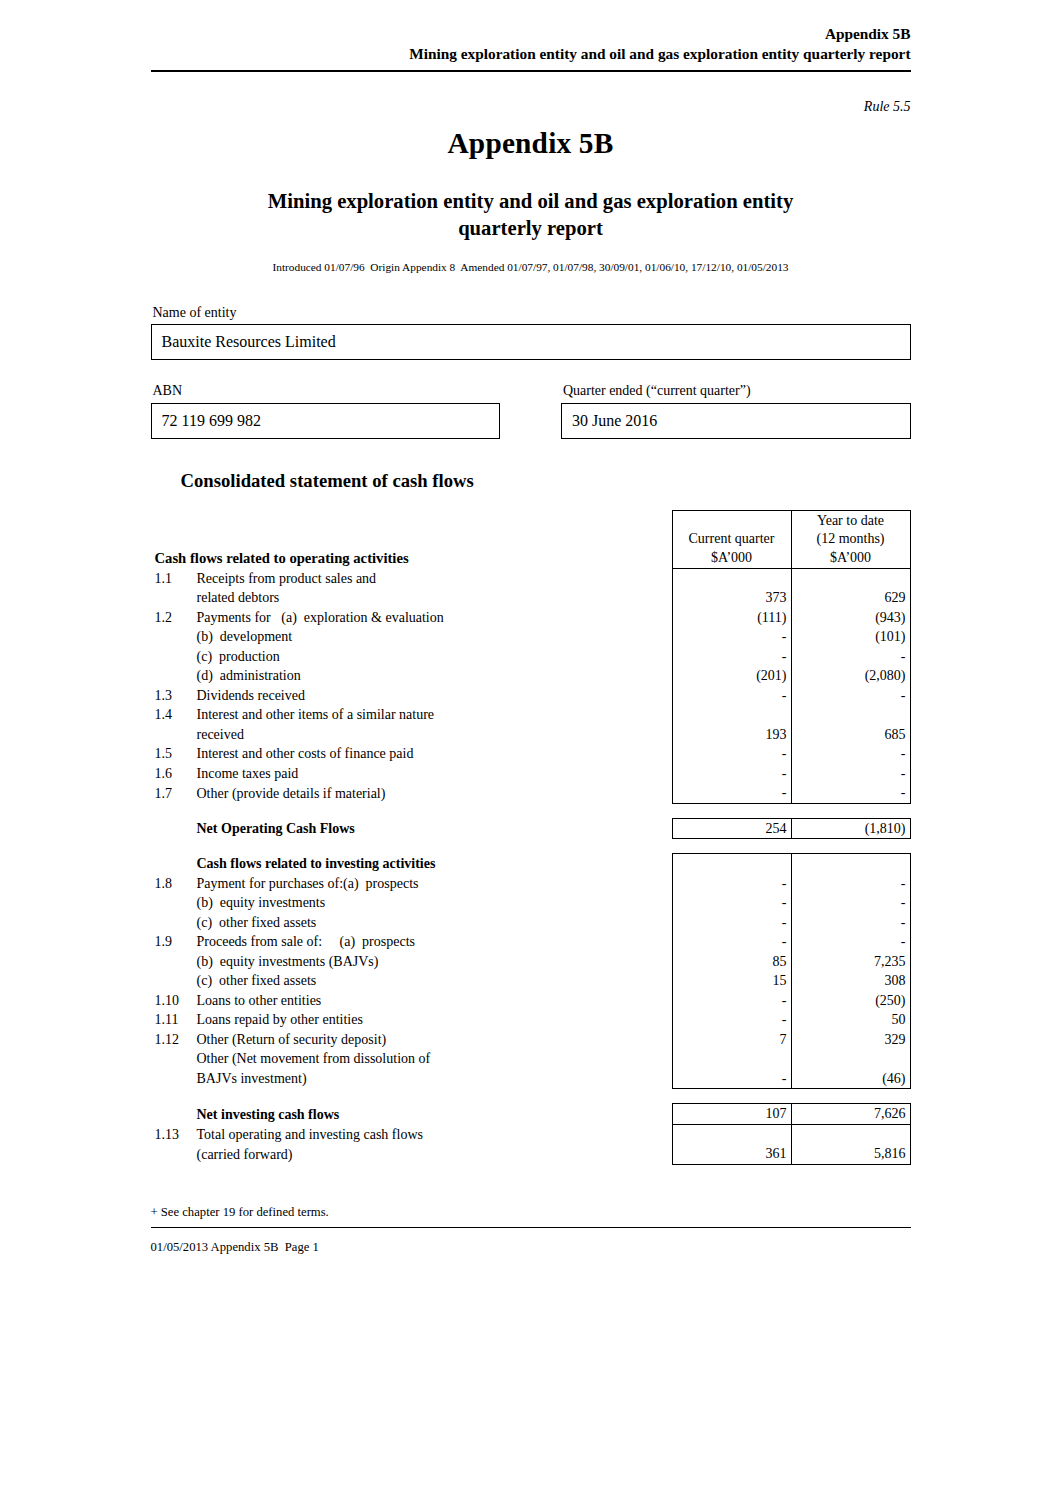Appendix 5B Mining exploration entity and oil and gas exploration entity quarterly report
Rule 5.5
Appendix 5B
Mining exploration entity and oil and gas exploration entity quarterly report
Introduced 01/07/96 Origin Appendix 8 Amended 01/07/97, 01/07/98, 30/09/01, 01/06/10, 17/12/10, 01/05/2013
Name of entity
Bauxite Resources Limited
ABN
72 119 699 982
Quarter ended (“current quarter”)
30 June 2016
Consolidated statement of cash flows
| Cash flows related to operating activities | Current quarter $A’000 | Year to date (12 months) $A’000 |
| 1.1 | Receipts from product sales and | | |
| | related debtors | 373 | 629 |
| 1.2 | Payments for (a) exploration & evaluation | (111) | (943) |
| | (b) development | - | (101) |
| | (c) production | - | - |
| | (d) administration | (201) | (2,080) |
| 1.3 | Dividends received | - | - |
| 1.4 | Interest and other items of a similar nature | | |
| | received | 193 | 685 |
| 1.5 | Interest and other costs of finance paid | - | - |
| 1.6 | Income taxes paid | - | - |
| 1.7 | Other (provide details if material) | - | - |
| | Net Operating Cash Flows | 254 | (1,810) |
| | Cash flows related to investing activities | | |
| 1.8 | Payment for purchases of:(a) prospects | - | - |
| | (b) equity investments | - | - |
| | (c) other fixed assets | - | - |
| 1.9 | Proceeds from sale of: (a) prospects | - | - |
| | (b) equity investments (BAJVs) | 85 | 7,235 |
| | (c) other fixed assets | 15 | 308 |
| 1.10 | Loans to other entities | - | (250) |
| 1.11 | Loans repaid by other entities | - | 50 |
| 1.12 | Other (Return of security deposit) | 7 | 329 |
| | Other (Net movement from dissolution of | | |
| | BAJVs investment) | - | (46) |
| | Net investing cash flows | 107 | 7,626 |
| 1.13 | Total operating and investing cash flows | | |
| | (carried forward) | 361 | 5,816 |
+ See chapter 19 for defined terms.
01/05/2013 Appendix 5B Page 1